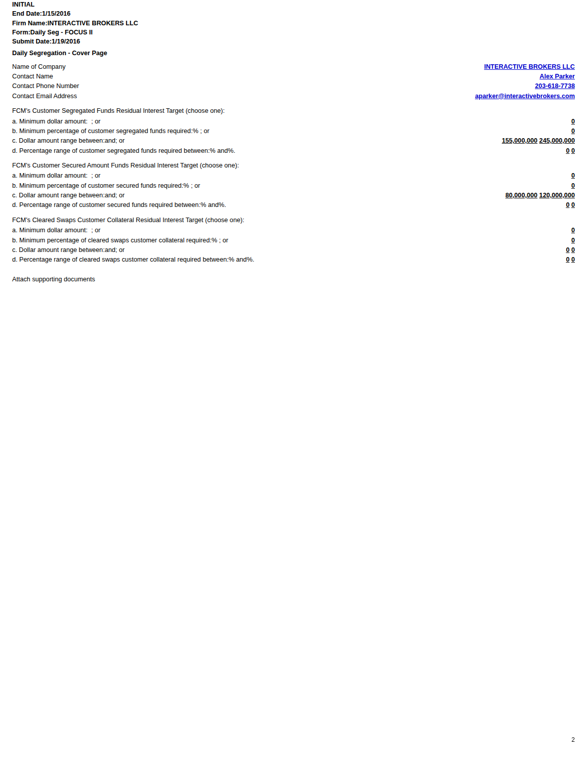INITIAL
End Date:1/15/2016
Firm Name:INTERACTIVE BROKERS LLC
Form:Daily Seg - FOCUS II
Submit Date:1/19/2016
Daily Segregation - Cover Page
| Name of Company | INTERACTIVE BROKERS LLC |
| Contact Name | Alex Parker |
| Contact Phone Number | 203-618-7738 |
| Contact Email Address | aparker@interactivebrokers.com |
FCM's Customer Segregated Funds Residual Interest Target (choose one):
| a. Minimum dollar amount: ; or | 0 |
| b. Minimum percentage of customer segregated funds required:% ; or | 0 |
| c. Dollar amount range between:and; or | 155,000,000 245,000,000 |
| d. Percentage range of customer segregated funds required between:% and%. | 0 0 |
FCM's Customer Secured Amount Funds Residual Interest Target (choose one):
| a. Minimum dollar amount: ; or | 0 |
| b. Minimum percentage of customer secured funds required:% ; or | 0 |
| c. Dollar amount range between:and; or | 80,000,000 120,000,000 |
| d. Percentage range of customer secured funds required between:% and%. | 0 0 |
FCM's Cleared Swaps Customer Collateral Residual Interest Target (choose one):
| a. Minimum dollar amount: ; or | 0 |
| b. Minimum percentage of cleared swaps customer collateral required:% ; or | 0 |
| c. Dollar amount range between:and; or | 0 0 |
| d. Percentage range of cleared swaps customer collateral required between:% and%. | 0 0 |
Attach supporting documents
2